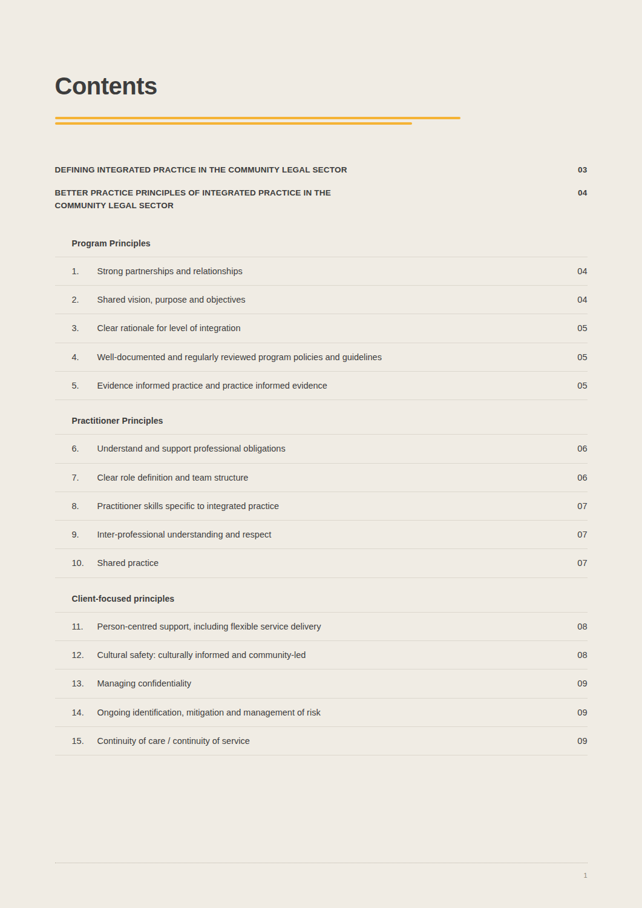Contents
| DEFINING INTEGRATED PRACTICE IN THE COMMUNITY LEGAL SECTOR | 03 |
| BETTER PRACTICE PRINCIPLES OF INTEGRATED PRACTICE IN THE COMMUNITY LEGAL SECTOR | 04 |
| Program Principles |
| 1. | Strong partnerships and relationships | 04 |
| 2. | Shared vision, purpose and objectives | 04 |
| 3. | Clear rationale for level of integration | 05 |
| 4. | Well-documented and regularly reviewed program policies and guidelines | 05 |
| 5. | Evidence informed practice and practice informed evidence | 05 |
| Practitioner Principles |
| 6. | Understand and support professional obligations | 06 |
| 7. | Clear role definition and team structure | 06 |
| 8. | Practitioner skills specific to integrated practice | 07 |
| 9. | Inter-professional understanding and respect | 07 |
| 10. | Shared practice | 07 |
| Client-focused principles |
| 11. | Person-centred support, including flexible service delivery | 08 |
| 12. | Cultural safety: culturally informed and community-led | 08 |
| 13. | Managing confidentiality | 09 |
| 14. | Ongoing identification, mitigation and management of risk | 09 |
| 15. | Continuity of care / continuity of service | 09 |
1